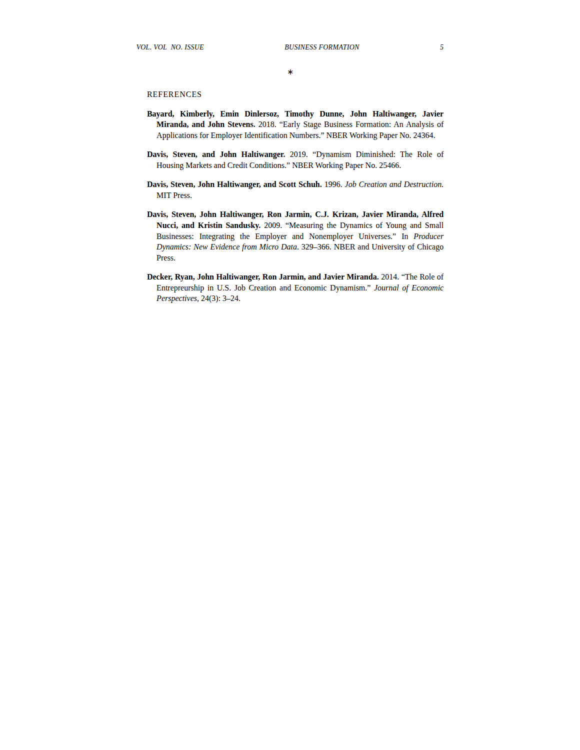VOL. VOL NO. ISSUE BUSINESS FORMATION 5
∗
References
Bayard, Kimberly, Emin Dinlersoz, Timothy Dunne, John Haltiwanger, Javier Miranda, and John Stevens. 2018. “Early Stage Business Formation: An Analysis of Applications for Employer Identification Numbers.” NBER Working Paper No. 24364.
Davis, Steven, and John Haltiwanger. 2019. “Dynamism Diminished: The Role of Housing Markets and Credit Conditions.” NBER Working Paper No. 25466.
Davis, Steven, John Haltiwanger, and Scott Schuh. 1996. Job Creation and Destruction. MIT Press.
Davis, Steven, John Haltiwanger, Ron Jarmin, C.J. Krizan, Javier Miranda, Alfred Nucci, and Kristin Sandusky. 2009. “Measuring the Dynamics of Young and Small Businesses: Integrating the Employer and Nonemployer Universes.” In Producer Dynamics: New Evidence from Micro Data. 329–366. NBER and University of Chicago Press.
Decker, Ryan, John Haltiwanger, Ron Jarmin, and Javier Miranda. 2014. “The Role of Entrepreurship in U.S. Job Creation and Economic Dynamism.” Journal of Economic Perspectives, 24(3): 3–24.